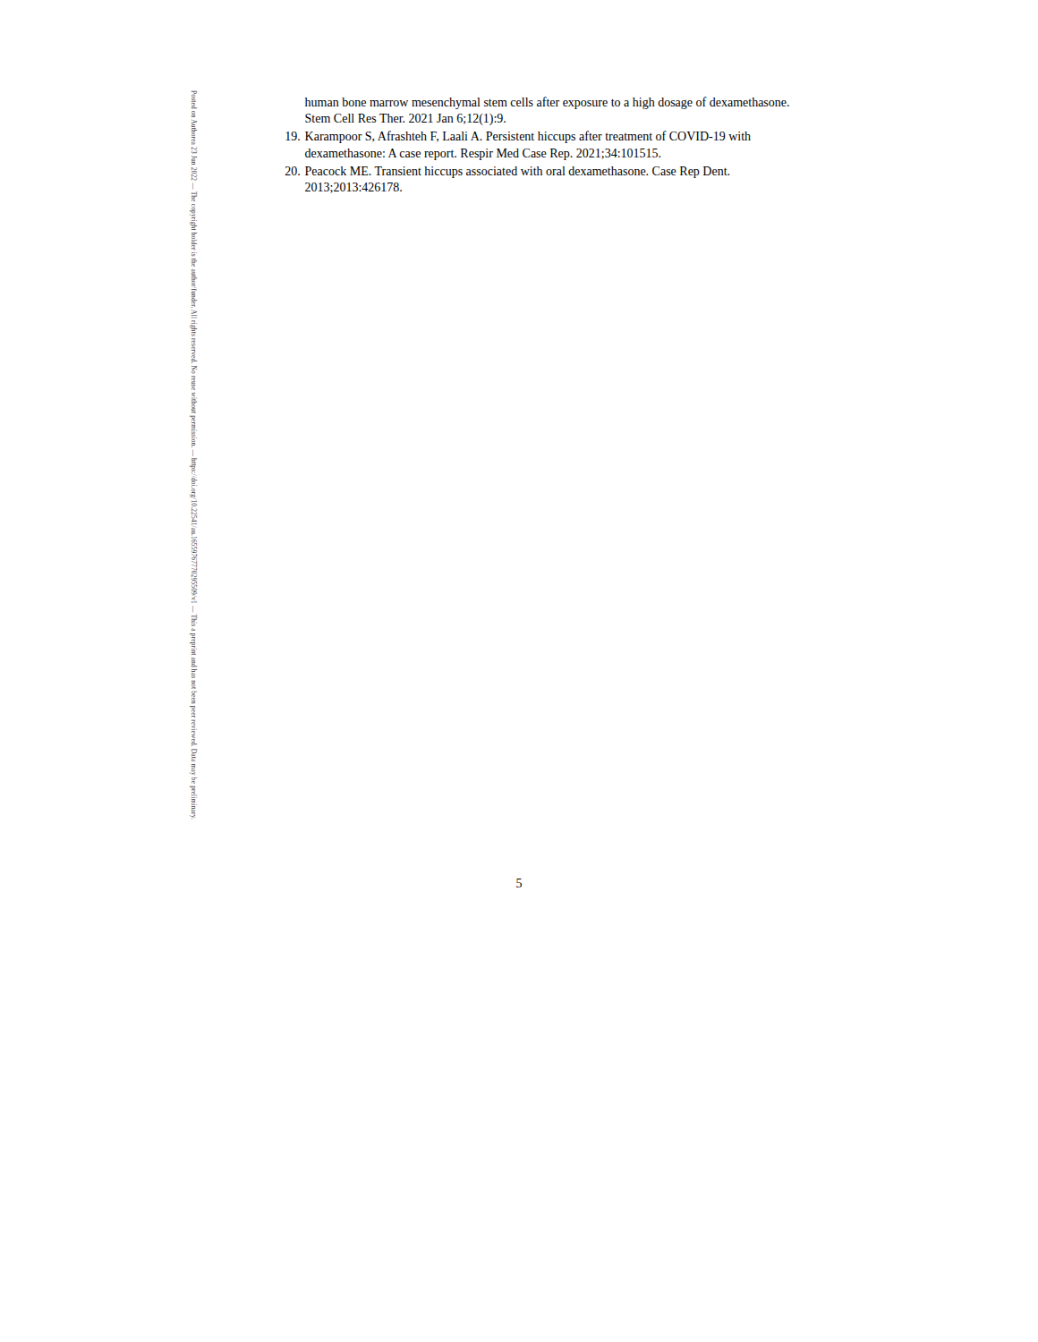Posted on Authorea 23 Jun 2022 — The copyright holder is the author/funder. All rights reserved. No reuse without permission. — https://doi.org/10.22541/au.16559767770295509/v1 — This a preprint and has not been peer reviewed. Data may be preliminary.
human bone marrow mesenchymal stem cells after exposure to a high dosage of dexamethasone. Stem Cell Res Ther. 2021 Jan 6;12(1):9.
19. Karampoor S, Afrashteh F, Laali A. Persistent hiccups after treatment of COVID-19 with dexamethasone: A case report. Respir Med Case Rep. 2021;34:101515.
20. Peacock ME. Transient hiccups associated with oral dexamethasone. Case Rep Dent. 2013;2013:426178.
5